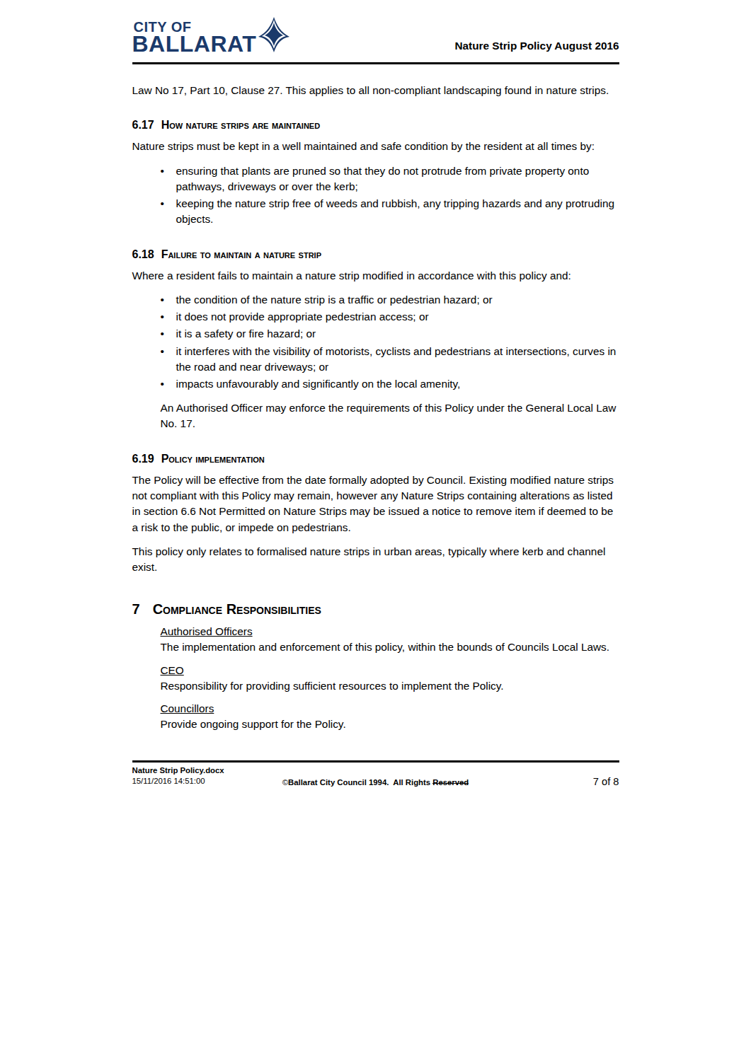CITY OF
BALLARAT
Nature Strip Policy August 2016
Law No 17, Part 10, Clause 27. This applies to all non-compliant landscaping found in nature strips.
6.17 How nature strips are maintained
Nature strips must be kept in a well maintained and safe condition by the resident at all times by:
ensuring that plants are pruned so that they do not protrude from private property onto pathways, driveways or over the kerb;
keeping the nature strip free of weeds and rubbish, any tripping hazards and any protruding objects.
6.18 Failure to maintain a nature strip
Where a resident fails to maintain a nature strip modified in accordance with this policy and:
the condition of the nature strip is a traffic or pedestrian hazard; or
it does not provide appropriate pedestrian access; or
it is a safety or fire hazard; or
it interferes with the visibility of motorists, cyclists and pedestrians at intersections, curves in the road and near driveways; or
impacts unfavourably and significantly on the local amenity,
An Authorised Officer may enforce the requirements of this Policy under the General Local Law No. 17.
6.19 Policy implementation
The Policy will be effective from the date formally adopted by Council. Existing modified nature strips not compliant with this Policy may remain, however any Nature Strips containing alterations as listed in section 6.6 Not Permitted on Nature Strips may be issued a notice to remove item if deemed to be a risk to the public, or impede on pedestrians.
This policy only relates to formalised nature strips in urban areas, typically where kerb and channel exist.
7 Compliance Responsibilities
Authorised Officers
The implementation and enforcement of this policy, within the bounds of Councils Local Laws.
CEO
Responsibility for providing sufficient resources to implement the Policy.
Councillors
Provide ongoing support for the Policy.
Nature Strip Policy.docx
15/11/2016 14:51:00
©Ballarat City Council 1994. All Rights Reserved
7 of 8